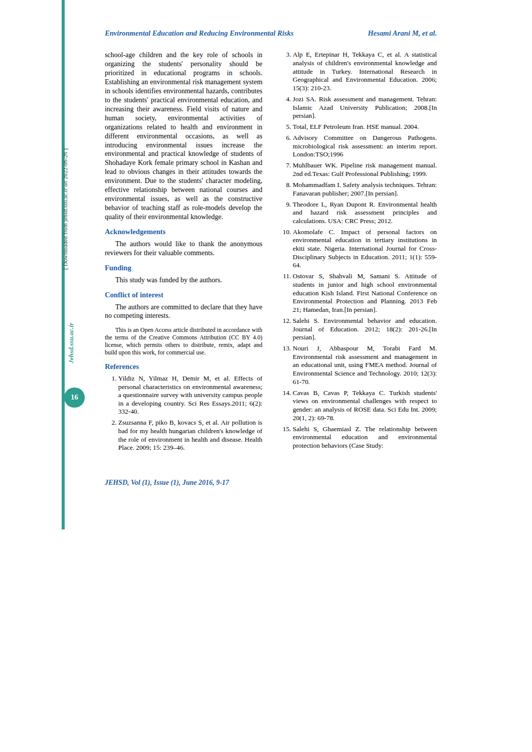[ Downloaded from jehsd.ssu.ac.ir on 2022-06-26 ]
Jehsd.ssu.ac.ir
16
Environmental Education and Reducing Environmental Risks
Hesami Arani M, et al.
school-age children and the key role of schools in organizing the students' personality should be prioritized in educational programs in schools. Establishing an environmental risk management system in schools identifies environmental hazards, contributes to the students' practical environmental education, and increasing their awareness. Field visits of nature and human society, environmental activities of organizations related to health and environment in different environmental occasions, as well as introducing environmental issues increase the environmental and practical knowledge of students of Shohadaye Kork female primary school in Kashan and lead to obvious changes in their attitudes towards the environment. Due to the students' character modeling, effective relationship between national courses and environmental issues, as well as the constructive behavior of teaching staff as role-models develop the quality of their environmental knowledge.
Acknowledgements
The authors would like to thank the anonymous reviewers for their valuable comments.
Funding
This study was funded by the authors.
Conflict of interest
The authors are committed to declare that they have no competing interests.
This is an Open Access article distributed in accordance with the terms of the Creative Commons Attribution (CC BY 4.0) license, which permits others to distribute, remix, adapt and build upon this work, for commercial use.
References
Yildiz N, Yilmaz H, Demir M, et al. Effects of personal characteristics on environmental awareness; a questionnaire survey with university campus people in a developing country. Sci Res Essays.2011; 6(2): 332-40.
Zsuzsanna F, piko B, kovacs S, et al. Air pollution is bad for my health hungarian children's knowledge of the role of environment in health and disease. Health Place. 2009; 15: 239–46.
Alp E, Ertepinar H, Tekkaya C, et al. A statistical analysis of children's environmental knowledge and attitude in Turkey. International Research in Geographical and Environmental Education. 2006; 15(3): 210-23.
Jozi SA. Risk assessment and management. Tehran: Islamic Azad University Publication; 2008.[In persian].
Total, ELF Petroleum Iran. HSE manual. 2004.
Advisory Committee on Dangerous Pathogens. microbiological risk assessment: an interim report. London:TSO;1996
Muhlbauer WK. Pipeline risk management manual. 2nd ed.Texas: Gulf Professional Publishing; 1999.
Mohammadfam I. Safety analysis techniques. Tehran: Fanavaran publisher; 2007.[In persian].
Theodore L, Ryan Dupont R. Environmental health and hazard risk assessment principles and calculations. USA: CRC Press; 2012.
Akomolafe C. Impact of personal factors on environmental education in tertiary institutions in ekiti state. Nigeria. International Journal for Cross-Disciplinary Subjects in Education. 2011; 1(1): 559-64.
Ostovar S, Shahvali M, Samani S. Attitude of students in junior and high school environmental education Kish Island. First National Conference on Environmental Protection and Planning. 2013 Feb 21; Hamedan, Iran.[In persian].
Salehi S. Environmental behavior and education. Journal of Education. 2012; 18(2): 201-26.[In persian].
Nouri J, Abbaspour M, Torabi Fard M. Environmental risk assessment and management in an educational unit, using FMEA method. Journal of Environmental Science and Technology. 2010; 12(3): 61-70.
Cavas B, Cavas P, Tekkaya C. Turkish students' views on environmental challenges with respect to gender: an analysis of ROSE data. Sci Edu Int. 2009; 20(1, 2): 69-78.
Salehi S, Ghaemiasl Z. The relationship between environmental education and environmental protection behaviors (Case Study:
JEHSD, Vol (1), Issue (1), June 2016, 9-17